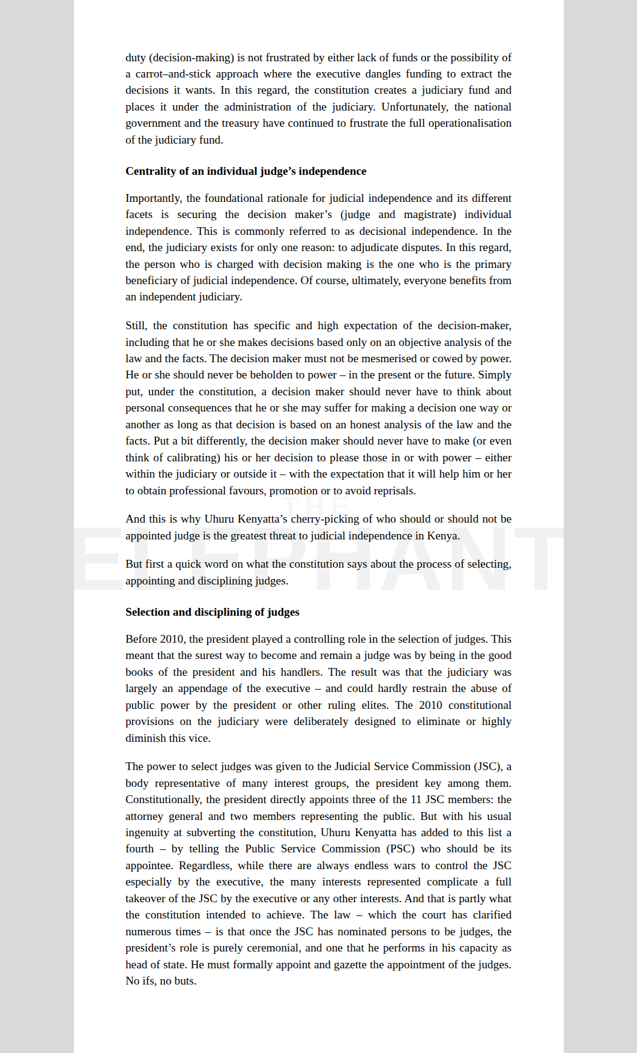THEELEPHANT
duty (decision-making) is not frustrated by either lack of funds or the possibility of a carrot–and-stick approach where the executive dangles funding to extract the decisions it wants. In this regard, the constitution creates a judiciary fund and places it under the administration of the judiciary. Unfortunately, the national government and the treasury have continued to frustrate the full operationalisation of the judiciary fund.
Centrality of an individual judge’s independence
Importantly, the foundational rationale for judicial independence and its different facets is securing the decision maker’s (judge and magistrate) individual independence. This is commonly referred to as decisional independence. In the end, the judiciary exists for only one reason: to adjudicate disputes. In this regard, the person who is charged with decision making is the one who is the primary beneficiary of judicial independence. Of course, ultimately, everyone benefits from an independent judiciary.
Still, the constitution has specific and high expectation of the decision-maker, including that he or she makes decisions based only on an objective analysis of the law and the facts. The decision maker must not be mesmerised or cowed by power. He or she should never be beholden to power – in the present or the future. Simply put, under the constitution, a decision maker should never have to think about personal consequences that he or she may suffer for making a decision one way or another as long as that decision is based on an honest analysis of the law and the facts. Put a bit differently, the decision maker should never have to make (or even think of calibrating) his or her decision to please those in or with power – either within the judiciary or outside it – with the expectation that it will help him or her to obtain professional favours, promotion or to avoid reprisals.
And this is why Uhuru Kenyatta’s cherry-picking of who should or should not be appointed judge is the greatest threat to judicial independence in Kenya.
But first a quick word on what the constitution says about the process of selecting, appointing and disciplining judges.
Selection and disciplining of judges
Before 2010, the president played a controlling role in the selection of judges. This meant that the surest way to become and remain a judge was by being in the good books of the president and his handlers. The result was that the judiciary was largely an appendage of the executive – and could hardly restrain the abuse of public power by the president or other ruling elites. The 2010 constitutional provisions on the judiciary were deliberately designed to eliminate or highly diminish this vice.
The power to select judges was given to the Judicial Service Commission (JSC), a body representative of many interest groups, the president key among them. Constitutionally, the president directly appoints three of the 11 JSC members: the attorney general and two members representing the public. But with his usual ingenuity at subverting the constitution, Uhuru Kenyatta has added to this list a fourth – by telling the Public Service Commission (PSC) who should be its appointee. Regardless, while there are always endless wars to control the JSC especially by the executive, the many interests represented complicate a full takeover of the JSC by the executive or any other interests. And that is partly what the constitution intended to achieve. The law – which the court has clarified numerous times – is that once the JSC has nominated persons to be judges, the president’s role is purely ceremonial, and one that he performs in his capacity as head of state. He must formally appoint and gazette the appointment of the judges. No ifs, no buts.